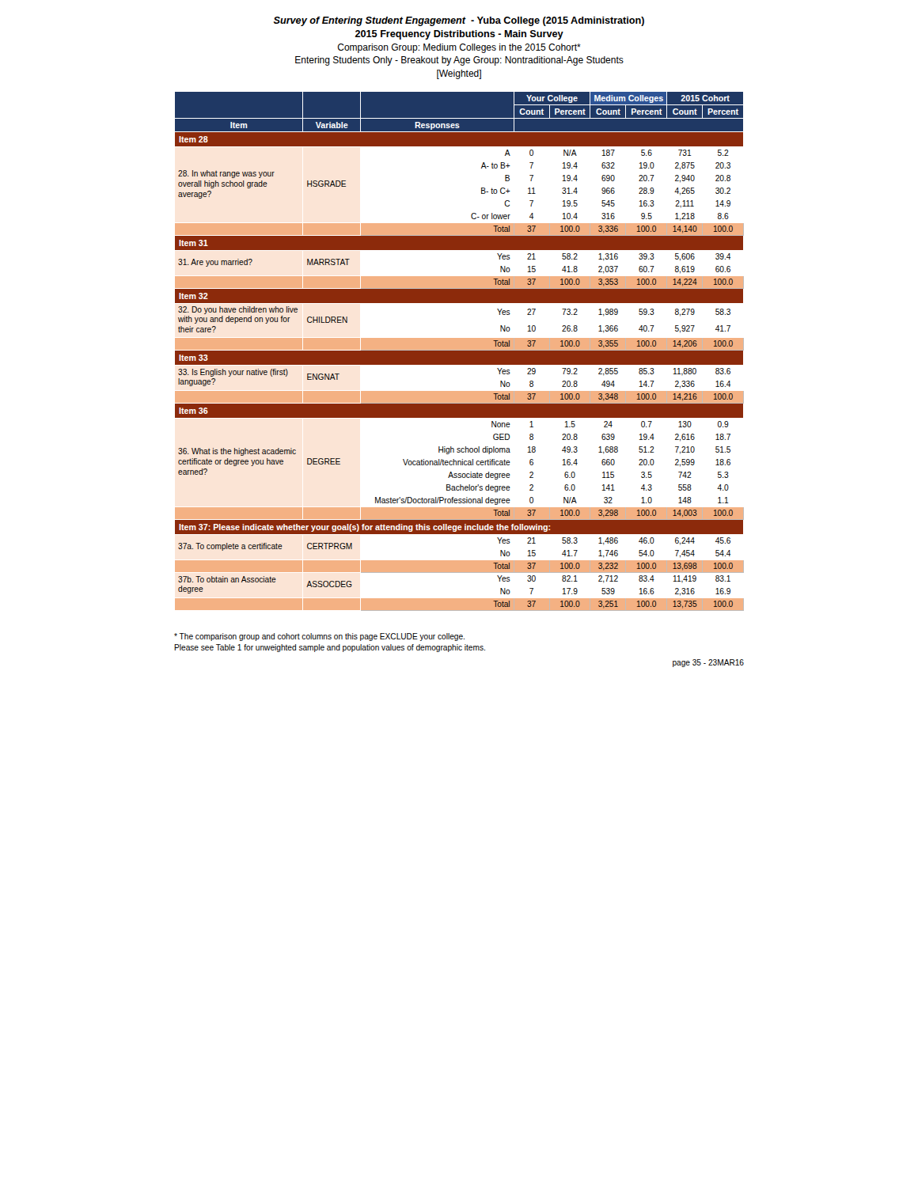Survey of Entering Student Engagement - Yuba College (2015 Administration)
2015 Frequency Distributions - Main Survey
Comparison Group: Medium Colleges in the 2015 Cohort*
Entering Students Only - Breakout by Age Group: Nontraditional-Age Students
[Weighted]
| | | | Your College | Medium Colleges | 2015 Cohort |
| --- | --- | --- | --- | --- | --- |
| Count | Percent | Count | Percent | Count | Percent |
| Item | Variable | Responses | |
| Item 28 |
| 28. In what range was your overall high school grade average? | HSGRADE | A | 0 | N/A | 187 | 5.6 | 731 | 5.2 |
| A- to B+ | 7 | 19.4 | 632 | 19.0 | 2,875 | 20.3 |
| B | 7 | 19.4 | 690 | 20.7 | 2,940 | 20.8 |
| B- to C+ | 11 | 31.4 | 966 | 28.9 | 4,265 | 30.2 |
| C | 7 | 19.5 | 545 | 16.3 | 2,111 | 14.9 |
| C- or lower | 4 | 10.4 | 316 | 9.5 | 1,218 | 8.6 |
| | | Total | 37 | 100.0 | 3,336 | 100.0 | 14,140 | 100.0 |
| Item 31 |
| 31. Are you married? | MARRSTAT | Yes | 21 | 58.2 | 1,316 | 39.3 | 5,606 | 39.4 |
| No | 15 | 41.8 | 2,037 | 60.7 | 8,619 | 60.6 |
| | | Total | 37 | 100.0 | 3,353 | 100.0 | 14,224 | 100.0 |
| Item 32 |
| 32. Do you have children who live with you and depend on you for their care? | CHILDREN | Yes | 27 | 73.2 | 1,989 | 59.3 | 8,279 | 58.3 |
| No | 10 | 26.8 | 1,366 | 40.7 | 5,927 | 41.7 |
| | | Total | 37 | 100.0 | 3,355 | 100.0 | 14,206 | 100.0 |
| Item 33 |
| 33. Is English your native (first) language? | ENGNAT | Yes | 29 | 79.2 | 2,855 | 85.3 | 11,880 | 83.6 |
| No | 8 | 20.8 | 494 | 14.7 | 2,336 | 16.4 |
| | | Total | 37 | 100.0 | 3,348 | 100.0 | 14,216 | 100.0 |
| Item 36 |
| 36. What is the highest academic certificate or degree you have earned? | DEGREE | None | 1 | 1.5 | 24 | 0.7 | 130 | 0.9 |
| GED | 8 | 20.8 | 639 | 19.4 | 2,616 | 18.7 |
| High school diploma | 18 | 49.3 | 1,688 | 51.2 | 7,210 | 51.5 |
| Vocational/technical certificate | 6 | 16.4 | 660 | 20.0 | 2,599 | 18.6 |
| Associate degree | 2 | 6.0 | 115 | 3.5 | 742 | 5.3 |
| Bachelor's degree | 2 | 6.0 | 141 | 4.3 | 558 | 4.0 |
| Master's/Doctoral/Professional degree | 0 | N/A | 32 | 1.0 | 148 | 1.1 |
| | | Total | 37 | 100.0 | 3,298 | 100.0 | 14,003 | 100.0 |
| Item 37: Please indicate whether your goal(s) for attending this college include the following: |
| 37a. To complete a certificate | CERTPRGM | Yes | 21 | 58.3 | 1,486 | 46.0 | 6,244 | 45.6 |
| No | 15 | 41.7 | 1,746 | 54.0 | 7,454 | 54.4 |
| | | Total | 37 | 100.0 | 3,232 | 100.0 | 13,698 | 100.0 |
| 37b. To obtain an Associate degree | ASSOCDEG | Yes | 30 | 82.1 | 2,712 | 83.4 | 11,419 | 83.1 |
| No | 7 | 17.9 | 539 | 16.6 | 2,316 | 16.9 |
| | | Total | 37 | 100.0 | 3,251 | 100.0 | 13,735 | 100.0 |
* The comparison group and cohort columns on this page EXCLUDE your college.
Please see Table 1 for unweighted sample and population values of demographic items.
page 35 - 23MAR16